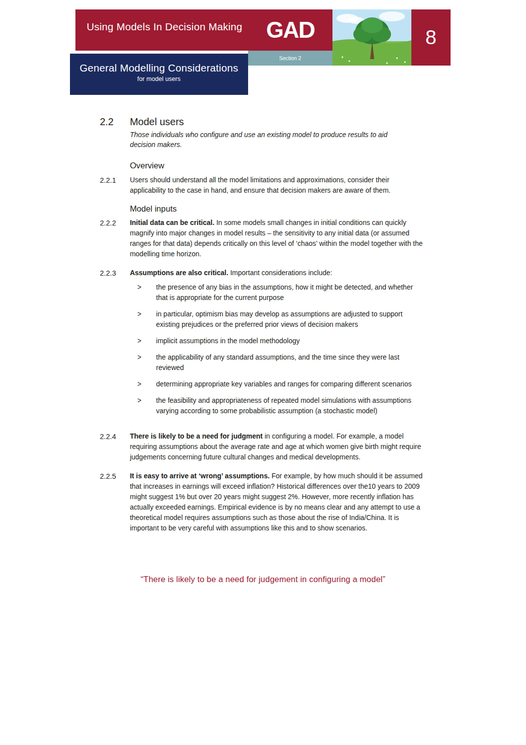Using Models In Decision Making
GAD
8
General Modelling Considerations
for model users
Section 2
2.2
Model users
Those individuals who configure and use an existing model to produce results to aid decision makers.
Overview
2.2.1
Users should understand all the model limitations and approximations, consider their applicability to the case in hand, and ensure that decision makers are aware of them.
Model inputs
2.2.2
Initial data can be critical. In some models small changes in initial conditions can quickly magnify into major changes in model results – the sensitivity to any initial data (or assumed ranges for that data) depends critically on this level of ‘chaos’ within the model together with the modelling time horizon.
2.2.3
Assumptions are also critical. Important considerations include:
the presence of any bias in the assumptions, how it might be detected, and whether that is appropriate for the current purpose
in particular, optimism bias may develop as assumptions are adjusted to support existing prejudices or the preferred prior views of decision makers
implicit assumptions in the model methodology
the applicability of any standard assumptions, and the time since they were last reviewed
determining appropriate key variables and ranges for comparing different scenarios
the feasibility and appropriateness of repeated model simulations with assumptions varying according to some probabilistic assumption (a stochastic model)
2.2.4
There is likely to be a need for judgment in configuring a model. For example, a model requiring assumptions about the average rate and age at which women give birth might require judgements concerning future cultural changes and medical developments.
2.2.5
It is easy to arrive at ‘wrong’ assumptions. For example, by how much should it be assumed that increases in earnings will exceed inflation? Historical differences over the10 years to 2009 might suggest 1% but over 20 years might suggest 2%. However, more recently inflation has actually exceeded earnings. Empirical evidence is by no means clear and any attempt to use a theoretical model requires assumptions such as those about the rise of India/China. It is important to be very careful with assumptions like this and to show scenarios.
“There is likely to be a need for judgement in configuring a model”